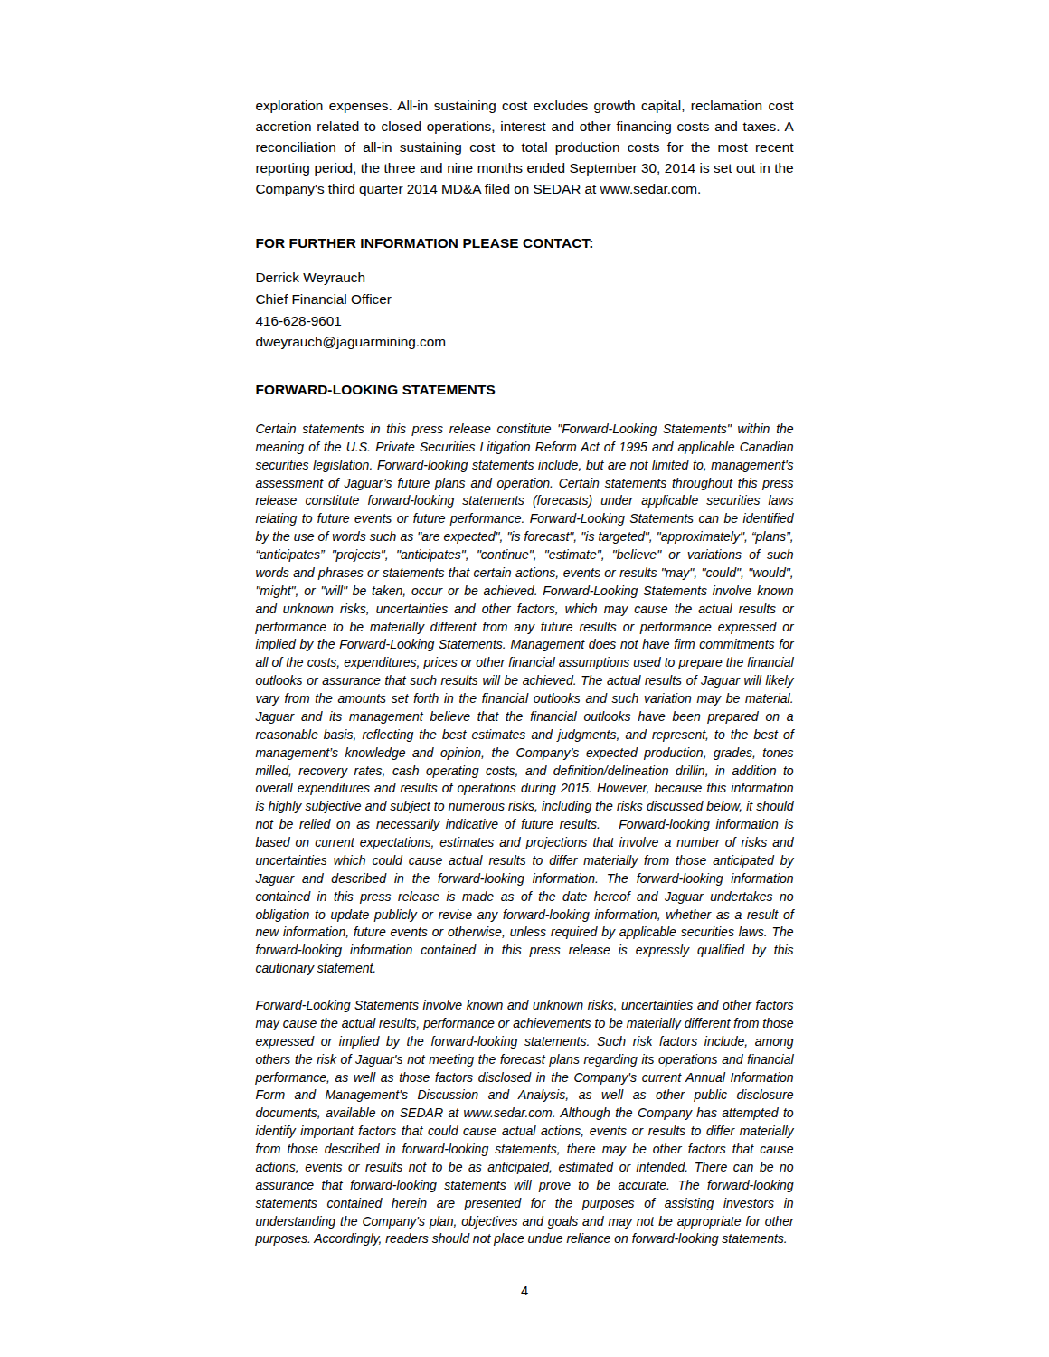exploration expenses. All-in sustaining cost excludes growth capital, reclamation cost accretion related to closed operations, interest and other financing costs and taxes. A reconciliation of all-in sustaining cost to total production costs for the most recent reporting period, the three and nine months ended September 30, 2014 is set out in the Company's third quarter 2014 MD&A filed on SEDAR at www.sedar.com.
FOR FURTHER INFORMATION PLEASE CONTACT:
Derrick Weyrauch
Chief Financial Officer
416-628-9601
dweyrauch@jaguarmining.com
FORWARD-LOOKING STATEMENTS
Certain statements in this press release constitute "Forward-Looking Statements" within the meaning of the U.S. Private Securities Litigation Reform Act of 1995 and applicable Canadian securities legislation. Forward-looking statements include, but are not limited to, management's assessment of Jaguar’s future plans and operation. Certain statements throughout this press release constitute forward-looking statements (forecasts) under applicable securities laws relating to future events or future performance. Forward-Looking Statements can be identified by the use of words such as "are expected", "is forecast", "is targeted", "approximately", “plans”, “anticipates” "projects", "anticipates", "continue", "estimate", "believe" or variations of such words and phrases or statements that certain actions, events or results "may", "could", "would", "might", or "will" be taken, occur or be achieved. Forward-Looking Statements involve known and unknown risks, uncertainties and other factors, which may cause the actual results or performance to be materially different from any future results or performance expressed or implied by the Forward-Looking Statements. Management does not have firm commitments for all of the costs, expenditures, prices or other financial assumptions used to prepare the financial outlooks or assurance that such results will be achieved. The actual results of Jaguar will likely vary from the amounts set forth in the financial outlooks and such variation may be material. Jaguar and its management believe that the financial outlooks have been prepared on a reasonable basis, reflecting the best estimates and judgments, and represent, to the best of management’s knowledge and opinion, the Company’s expected production, grades, tones milled, recovery rates, cash operating costs, and definition/delineation drillin, in addition to overall expenditures and results of operations during 2015. However, because this information is highly subjective and subject to numerous risks, including the risks discussed below, it should not be relied on as necessarily indicative of future results. Forward-looking information is based on current expectations, estimates and projections that involve a number of risks and uncertainties which could cause actual results to differ materially from those anticipated by Jaguar and described in the forward-looking information. The forward-looking information contained in this press release is made as of the date hereof and Jaguar undertakes no obligation to update publicly or revise any forward-looking information, whether as a result of new information, future events or otherwise, unless required by applicable securities laws. The forward-looking information contained in this press release is expressly qualified by this cautionary statement.
Forward-Looking Statements involve known and unknown risks, uncertainties and other factors may cause the actual results, performance or achievements to be materially different from those expressed or implied by the forward-looking statements. Such risk factors include, among others the risk of Jaguar's not meeting the forecast plans regarding its operations and financial performance, as well as those factors disclosed in the Company's current Annual Information Form and Management's Discussion and Analysis, as well as other public disclosure documents, available on SEDAR at www.sedar.com. Although the Company has attempted to identify important factors that could cause actual actions, events or results to differ materially from those described in forward-looking statements, there may be other factors that cause actions, events or results not to be as anticipated, estimated or intended. There can be no assurance that forward-looking statements will prove to be accurate. The forward-looking statements contained herein are presented for the purposes of assisting investors in understanding the Company's plan, objectives and goals and may not be appropriate for other purposes. Accordingly, readers should not place undue reliance on forward-looking statements.
4